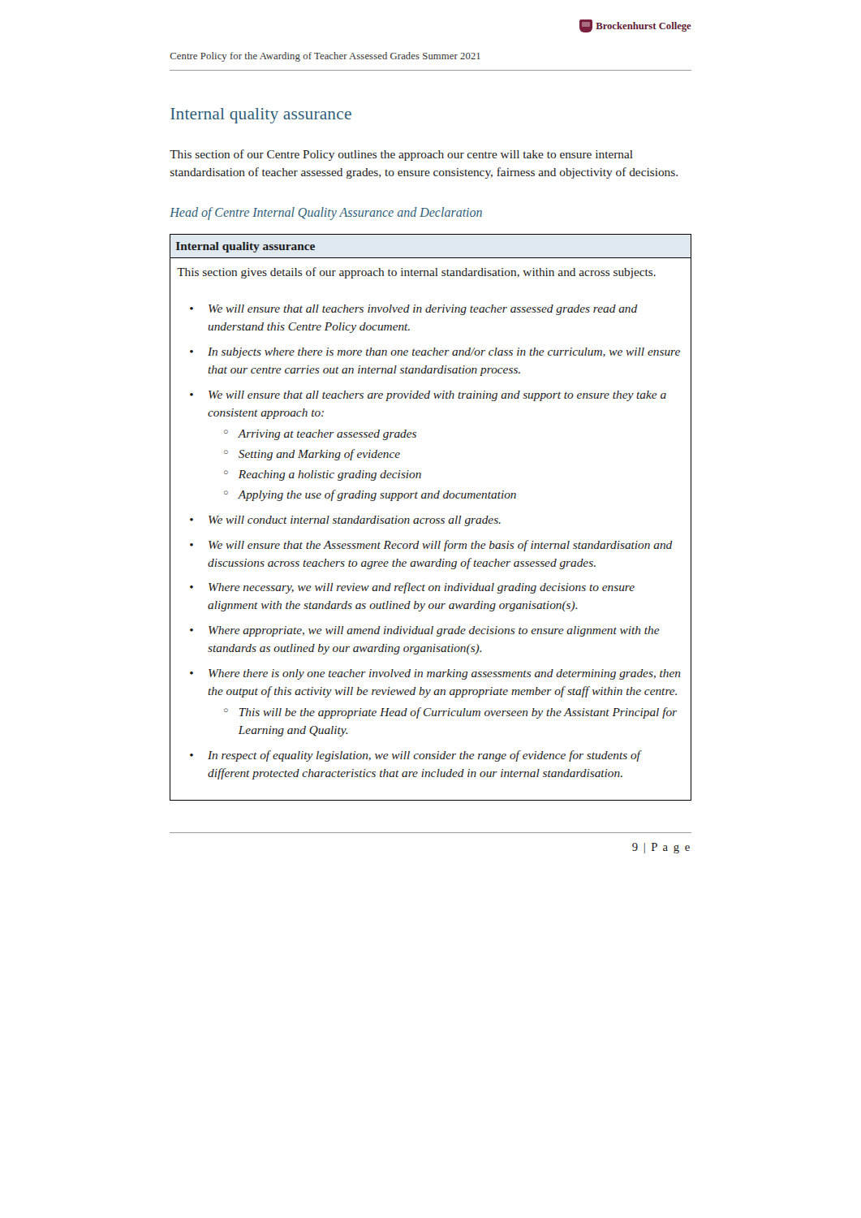Centre Policy for the Awarding of Teacher Assessed Grades Summer 2021
Brockenhurst College
Internal quality assurance
This section of our Centre Policy outlines the approach our centre will take to ensure internal standardisation of teacher assessed grades, to ensure consistency, fairness and objectivity of decisions.
Head of Centre Internal Quality Assurance and Declaration
| Internal quality assurance |
| --- |
| This section gives details of our approach to internal standardisation, within and across subjects. We will ensure that all teachers involved in deriving teacher assessed grades read and understand this Centre Policy document. In subjects where there is more than one teacher and/or class in the curriculum, we will ensure that our centre carries out an internal standardisation process. We will ensure that all teachers are provided with training and support to ensure they take a consistent approach to: Arriving at teacher assessed grades Setting and Marking of evidence Reaching a holistic grading decision Applying the use of grading support and documentation We will conduct internal standardisation across all grades. We will ensure that the Assessment Record will form the basis of internal standardisation and discussions across teachers to agree the awarding of teacher assessed grades. Where necessary, we will review and reflect on individual grading decisions to ensure alignment with the standards as outlined by our awarding organisation(s). Where appropriate, we will amend individual grade decisions to ensure alignment with the standards as outlined by our awarding organisation(s). Where there is only one teacher involved in marking assessments and determining grades, then the output of this activity will be reviewed by an appropriate member of staff within the centre. This will be the appropriate Head of Curriculum overseen by the Assistant Principal for Learning and Quality. In respect of equality legislation, we will consider the range of evidence for students of different protected characteristics that are included in our internal standardisation. |
9 | P a g e